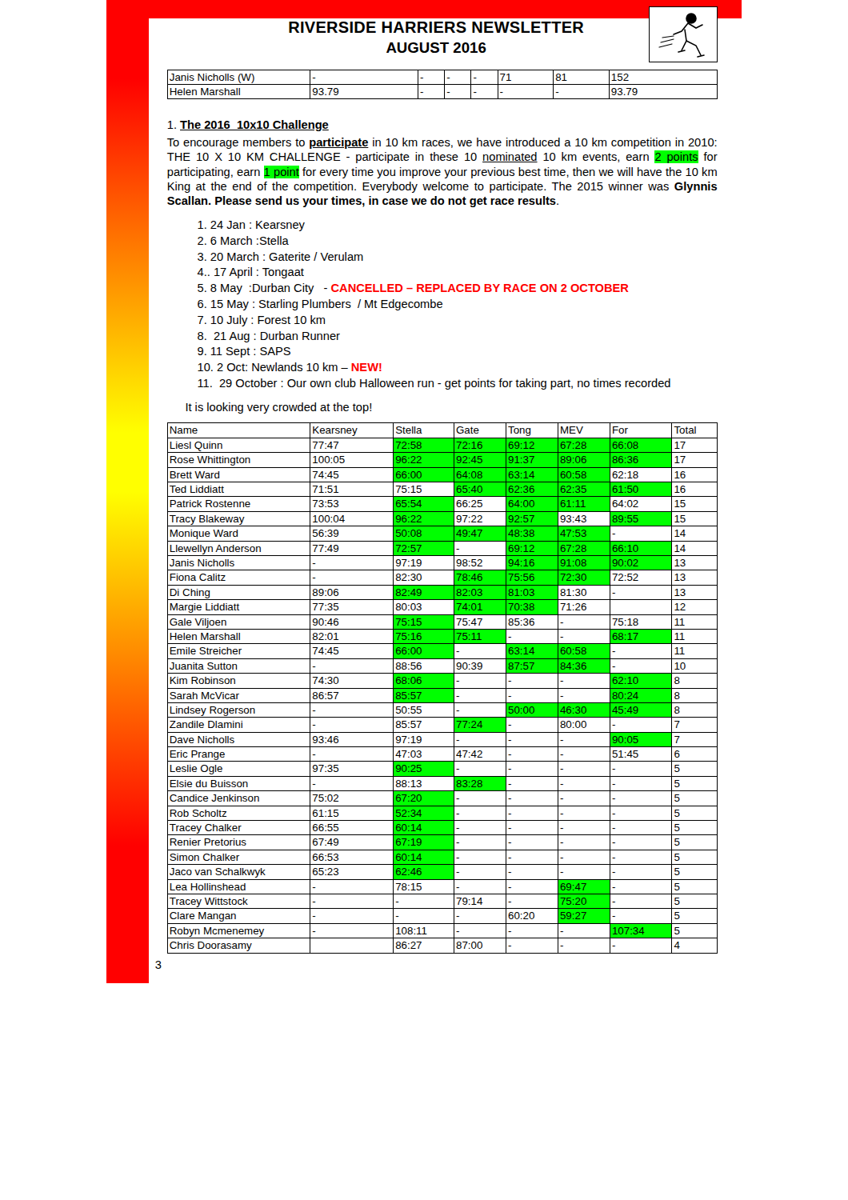RIVERSIDE HARRIERS NEWSLETTER
AUGUST 2016
| Janis Nicholls (W) | - | - | - | - | 71 | 81 | 152 |
| Helen Marshall | 93.79 | - | - | - | - | - | 93.79 |
1. The 2016 10x10 Challenge
To encourage members to participate in 10 km races, we have introduced a 10 km competition in 2010: THE 10 X 10 KM CHALLENGE - participate in these 10 nominated 10 km events, earn 2 points for participating, earn 1 point for every time you improve your previous best time, then we will have the 10 km King at the end of the competition. Everybody welcome to participate. The 2015 winner was Glynnis Scallan. Please send us your times, in case we do not get race results.
1. 24 Jan : Kearsney
2. 6 March :Stella
3. 20 March : Gaterite / Verulam
4.. 17 April : Tongaat
5. 8 May :Durban City - CANCELLED – REPLACED BY RACE ON 2 OCTOBER
6. 15 May : Starling Plumbers / Mt Edgecombe
7. 10 July : Forest 10 km
8. 21 Aug : Durban Runner
9. 11 Sept : SAPS
10. 2 Oct: Newlands 10 km – NEW!
11. 29 October : Our own club Halloween run - get points for taking part, no times recorded
It is looking very crowded at the top!
| Name | Kearsney | Stella | Gate | Tong | MEV | For | Total |
| Liesl Quinn | 77:47 | 72:58 | 72:16 | 69:12 | 67:28 | 66:08 | 17 |
| Rose Whittington | 100:05 | 96:22 | 92:45 | 91:37 | 89:06 | 86:36 | 17 |
| Brett Ward | 74:45 | 66:00 | 64:08 | 63:14 | 60:58 | 62:18 | 16 |
| Ted Liddiatt | 71:51 | 75:15 | 65:40 | 62:36 | 62:35 | 61:50 | 16 |
| Patrick Rostenne | 73:53 | 65:54 | 66:25 | 64:00 | 61:11 | 64:02 | 15 |
| Tracy Blakeway | 100:04 | 96:22 | 97:22 | 92:57 | 93:43 | 89:55 | 15 |
| Monique Ward | 56:39 | 50:08 | 49:47 | 48:38 | 47:53 | - | 14 |
| Llewellyn Anderson | 77:49 | 72:57 | - | 69:12 | 67:28 | 66:10 | 14 |
| Janis Nicholls | - | 97:19 | 98:52 | 94:16 | 91:08 | 90:02 | 13 |
| Fiona Calitz | - | 82:30 | 78:46 | 75:56 | 72:30 | 72:52 | 13 |
| Di Ching | 89:06 | 82:49 | 82:03 | 81:03 | 81:30 | - | 13 |
| Margie Liddiatt | 77:35 | 80:03 | 74:01 | 70:38 | 71:26 | | 12 |
| Gale Viljoen | 90:46 | 75:15 | 75:47 | 85:36 | - | 75:18 | 11 |
| Helen Marshall | 82:01 | 75:16 | 75:11 | - | - | 68:17 | 11 |
| Emile Streicher | 74:45 | 66:00 | - | 63:14 | 60:58 | - | 11 |
| Juanita Sutton | - | 88:56 | 90:39 | 87:57 | 84:36 | - | 10 |
| Kim Robinson | 74:30 | 68:06 | - | - | - | 62:10 | 8 |
| Sarah McVicar | 86:57 | 85:57 | - | - | - | 80:24 | 8 |
| Lindsey Rogerson | - | 50:55 | - | 50:00 | 46:30 | 45:49 | 8 |
| Zandile Dlamini | - | 85:57 | 77:24 | - | 80:00 | - | 7 |
| Dave Nicholls | 93:46 | 97:19 | - | - | - | 90:05 | 7 |
| Eric Prange | - | 47:03 | 47:42 | - | - | 51:45 | 6 |
| Leslie Ogle | 97:35 | 90:25 | - | - | - | - | 5 |
| Elsie du Buisson | - | 88:13 | 83:28 | - | - | - | 5 |
| Candice Jenkinson | 75:02 | 67:20 | - | - | - | - | 5 |
| Rob Scholtz | 61:15 | 52:34 | - | - | - | - | 5 |
| Tracey Chalker | 66:55 | 60:14 | - | - | - | - | 5 |
| Renier Pretorius | 67:49 | 67:19 | - | - | - | - | 5 |
| Simon Chalker | 66:53 | 60:14 | - | - | - | - | 5 |
| Jaco van Schalkwyk | 65:23 | 62:46 | - | - | - | - | 5 |
| Lea Hollinshead | - | 78:15 | - | - | 69:47 | - | 5 |
| Tracey Wittstock | - | - | 79:14 | - | 75:20 | - | 5 |
| Clare Mangan | - | - | - | 60:20 | 59:27 | - | 5 |
| Robyn Mcmenemey | - | 108:11 | - | - | - | 107:34 | 5 |
| Chris Doorasamy | | 86:27 | 87:00 | - | - | - | 4 |
3